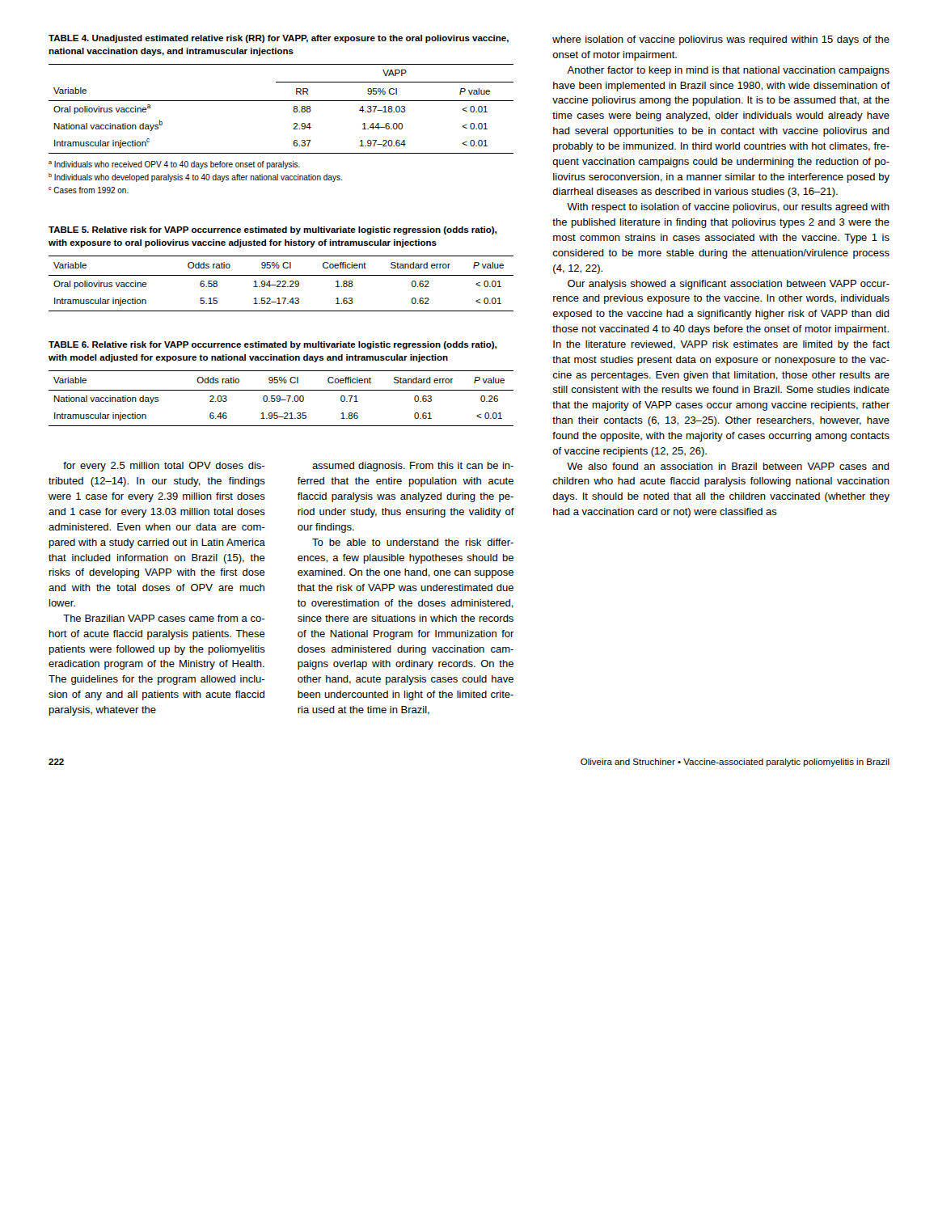TABLE 4. Unadjusted estimated relative risk (RR) for VAPP, after exposure to the oral poliovirus vaccine, national vaccination days, and intramuscular injections
| | VAPP |
| --- | --- |
| Variable | RR | 95% CI | P value |
| Oral poliovirus vaccine a | 8.88 | 4.37–18.03 | < 0.01 |
| National vaccination days b | 2.94 | 1.44–6.00 | < 0.01 |
| Intramuscular injection c | 6.37 | 1.97–20.64 | < 0.01 |
a Individuals who received OPV 4 to 40 days before onset of paralysis.
b Individuals who developed paralysis 4 to 40 days after national vaccination days.
c Cases from 1992 on.
TABLE 5. Relative risk for VAPP occurrence estimated by multivariate logistic regression (odds ratio), with exposure to oral poliovirus vaccine adjusted for history of intramuscular injections
| Variable | Odds ratio | 95% CI | Coefficient | Standard error | P value |
| --- | --- | --- | --- | --- | --- |
| Oral poliovirus vaccine | 6.58 | 1.94–22.29 | 1.88 | 0.62 | < 0.01 |
| Intramuscular injection | 5.15 | 1.52–17.43 | 1.63 | 0.62 | < 0.01 |
TABLE 6. Relative risk for VAPP occurrence estimated by multivariate logistic regression (odds ratio), with model adjusted for exposure to national vaccination days and intramuscular injection
| Variable | Odds ratio | 95% CI | Coefficient | Standard error | P value |
| --- | --- | --- | --- | --- | --- |
| National vaccination days | 2.03 | 0.59–7.00 | 0.71 | 0.63 | 0.26 |
| Intramuscular injection | 6.46 | 1.95–21.35 | 1.86 | 0.61 | < 0.01 |
for every 2.5 million total OPV doses distributed (12–14). In our study, the findings were 1 case for every 2.39 million first doses and 1 case for every 13.03 million total doses administered. Even when our data are compared with a study carried out in Latin America that included information on Brazil (15), the risks of developing VAPP with the first dose and with the total doses of OPV are much lower.
The Brazilian VAPP cases came from a cohort of acute flaccid paralysis patients. These patients were followed up by the poliomyelitis eradication program of the Ministry of Health. The guidelines for the program allowed inclusion of any and all patients with acute flaccid paralysis, whatever the
assumed diagnosis. From this it can be inferred that the entire population with acute flaccid paralysis was analyzed during the period under study, thus ensuring the validity of our findings.
To be able to understand the risk differences, a few plausible hypotheses should be examined. On the one hand, one can suppose that the risk of VAPP was underestimated due to overestimation of the doses administered, since there are situations in which the records of the National Program for Immunization for doses administered during vaccination campaigns overlap with ordinary records. On the other hand, acute paralysis cases could have been undercounted in light of the limited criteria used at the time in Brazil,
where isolation of vaccine poliovirus was required within 15 days of the onset of motor impairment.
Another factor to keep in mind is that national vaccination campaigns have been implemented in Brazil since 1980, with wide dissemination of vaccine poliovirus among the population. It is to be assumed that, at the time cases were being analyzed, older individuals would already have had several opportunities to be in contact with vaccine poliovirus and probably to be immunized. In third world countries with hot climates, frequent vaccination campaigns could be undermining the reduction of poliovirus seroconversion, in a manner similar to the interference posed by diarrheal diseases as described in various studies (3, 16–21).
With respect to isolation of vaccine poliovirus, our results agreed with the published literature in finding that poliovirus types 2 and 3 were the most common strains in cases associated with the vaccine. Type 1 is considered to be more stable during the attenuation/virulence process (4, 12, 22).
Our analysis showed a significant association between VAPP occurrence and previous exposure to the vaccine. In other words, individuals exposed to the vaccine had a significantly higher risk of VAPP than did those not vaccinated 4 to 40 days before the onset of motor impairment. In the literature reviewed, VAPP risk estimates are limited by the fact that most studies present data on exposure or nonexposure to the vaccine as percentages. Even given that limitation, those other results are still consistent with the results we found in Brazil. Some studies indicate that the majority of VAPP cases occur among vaccine recipients, rather than their contacts (6, 13, 23–25). Other researchers, however, have found the opposite, with the majority of cases occurring among contacts of vaccine recipients (12, 25, 26).
We also found an association in Brazil between VAPP cases and children who had acute flaccid paralysis following national vaccination days. It should be noted that all the children vaccinated (whether they had a vaccination card or not) were classified as
222
Oliveira and Struchiner • Vaccine-associated paralytic poliomyelitis in Brazil